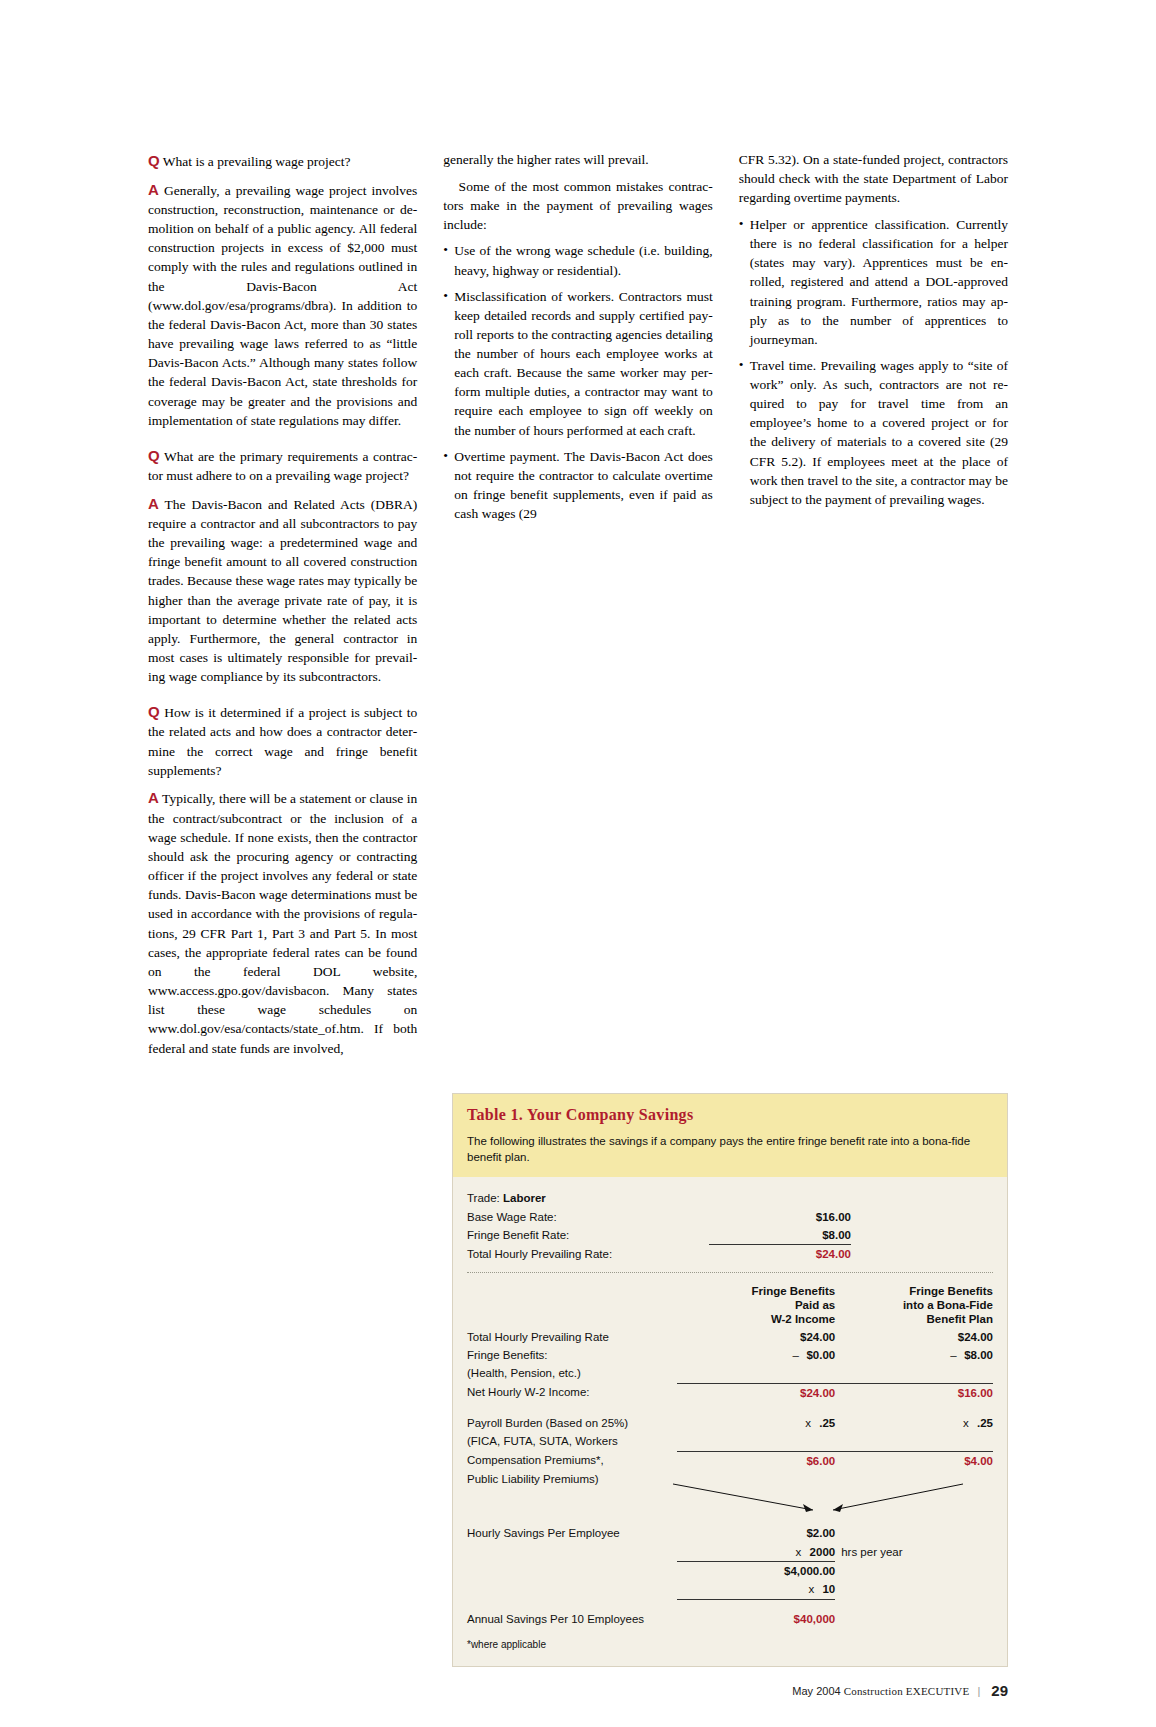Q What is a prevailing wage project?
A Generally, a prevailing wage project involves construction, reconstruction, maintenance or demolition on behalf of a public agency. All federal construction projects in excess of $2,000 must comply with the rules and regulations outlined in the Davis-Bacon Act (www.dol.gov/esa/programs/dbra). In addition to the federal Davis-Bacon Act, more than 30 states have prevailing wage laws referred to as “little Davis-Bacon Acts.” Although many states follow the federal Davis-Bacon Act, state thresholds for coverage may be greater and the provisions and implementation of state regulations may differ.
Q What are the primary requirements a contractor must adhere to on a prevailing wage project?
A The Davis-Bacon and Related Acts (DBRA) require a contractor and all subcontractors to pay the prevailing wage: a predetermined wage and fringe benefit amount to all covered construction trades. Because these wage rates may typically be higher than the average private rate of pay, it is important to determine whether the related acts apply. Furthermore, the general contractor in most cases is ultimately responsible for prevailing wage compliance by its subcontractors.
Q How is it determined if a project is subject to the related acts and how does a contractor determine the correct wage and fringe benefit supplements?
A Typically, there will be a statement or clause in the contract/subcontract or the inclusion of a wage schedule. If none exists, then the contractor should ask the procuring agency or contracting officer if the project involves any federal or state funds. Davis-Bacon wage determinations must be used in accordance with the provisions of regulations, 29 CFR Part 1, Part 3 and Part 5. In most cases, the appropriate federal rates can be found on the federal DOL website, www.access.gpo.gov/davisbacon. Many states list these wage schedules on www.dol.gov/esa/contacts/state_of.htm. If both federal and state funds are involved,
generally the higher rates will prevail.
Some of the most common mistakes contractors make in the payment of prevailing wages include:
Use of the wrong wage schedule (i.e. building, heavy, highway or residential).
Misclassification of workers. Contractors must keep detailed records and supply certified payroll reports to the contracting agencies detailing the number of hours each employee works at each craft. Because the same worker may perform multiple duties, a contractor may want to require each employee to sign off weekly on the number of hours performed at each craft.
Overtime payment. The Davis-Bacon Act does not require the contractor to calculate overtime on fringe benefit supplements, even if paid as cash wages (29
CFR 5.32). On a state-funded project, contractors should check with the state Department of Labor regarding overtime payments.
Helper or apprentice classification. Currently there is no federal classification for a helper (states may vary). Apprentices must be enrolled, registered and attend a DOL-approved training program. Furthermore, ratios may apply as to the number of apprentices to journeyman.
Travel time. Prevailing wages apply to “site of work” only. As such, contractors are not required to pay for travel time from an employee’s home to a covered project or for the delivery of materials to a covered site (29 CFR 5.2). If employees meet at the place of work then travel to the site, a contractor may be subject to the payment of prevailing wages.
Table 1. Your Company Savings
The following illustrates the savings if a company pays the entire fringe benefit rate into a bona-fide benefit plan.
| Trade: Laborer | | |
| Base Wage Rate: | $16.00 | |
| Fringe Benefit Rate: | $8.00 | |
| Total Hourly Prevailing Rate: | $24.00 | |
| | Fringe Benefits Paid as W-2 Income | Fringe Benefits into a Bona-Fide Benefit Plan |
| Total Hourly Prevailing Rate | $24.00 | $24.00 |
| Fringe Benefits: | – $0.00 | – $8.00 |
| (Health, Pension, etc.) | | |
| Net Hourly W-2 Income: | $24.00 | $16.00 |
| Payroll Burden (Based on 25%) | x .25 | x .25 |
| (FICA, FUTA, SUTA, Workers | | |
| Compensation Premiums*, | $6.00 | $4.00 |
| Public Liability Premiums) | | |
| Hourly Savings Per Employee | $2.00 | |
| | x 2000 | hrs per year |
| | $4,000.00 | |
| | x 10 | |
| Annual Savings Per 10 Employees | $40,000 | |
*where applicable
May 2004 Construction EXECUTIVE |29